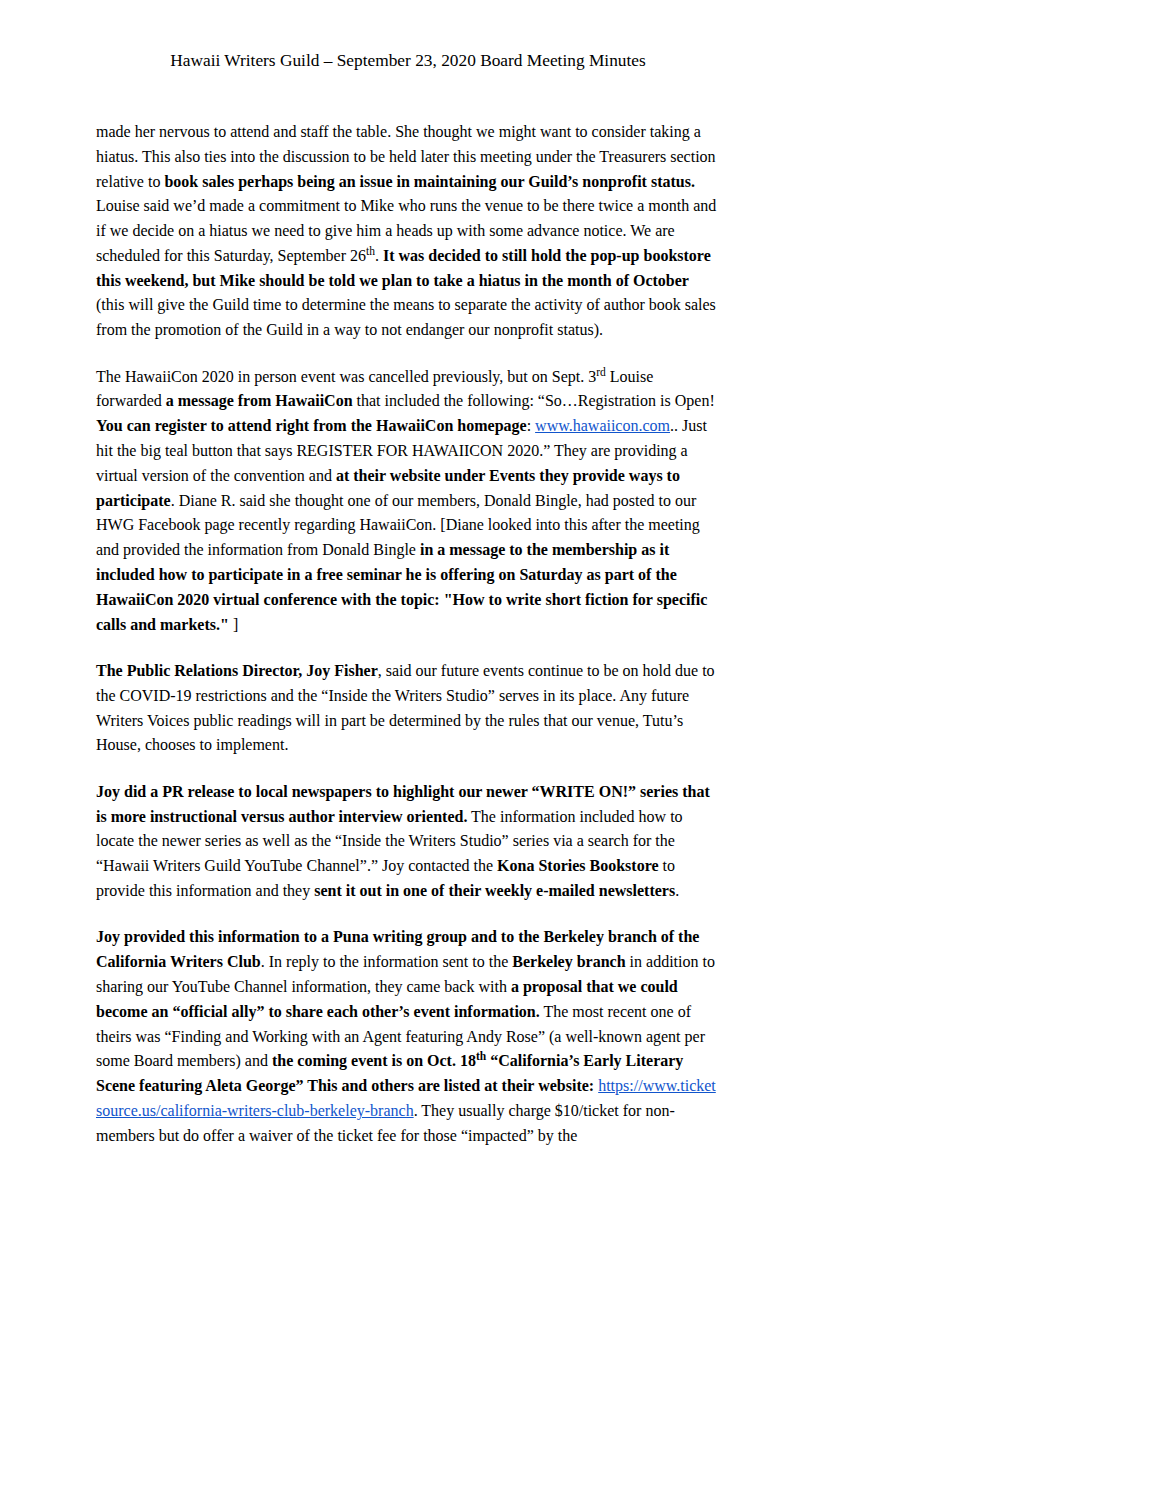Hawaii Writers Guild – September 23, 2020 Board Meeting Minutes
made her nervous to attend and staff the table. She thought we might want to consider taking a hiatus. This also ties into the discussion to be held later this meeting under the Treasurers section relative to book sales perhaps being an issue in maintaining our Guild’s nonprofit status. Louise said we’d made a commitment to Mike who runs the venue to be there twice a month and if we decide on a hiatus we need to give him a heads up with some advance notice. We are scheduled for this Saturday, September 26th. It was decided to still hold the pop-up bookstore this weekend, but Mike should be told we plan to take a hiatus in the month of October (this will give the Guild time to determine the means to separate the activity of author book sales from the promotion of the Guild in a way to not endanger our nonprofit status).
The HawaiiCon 2020 in person event was cancelled previously, but on Sept. 3rd Louise forwarded a message from HawaiiCon that included the following: “So…Registration is Open! You can register to attend right from the HawaiiCon homepage: www.hawaiicon.com.. Just hit the big teal button that says REGISTER FOR HAWAIICON 2020.” They are providing a virtual version of the convention and at their website under Events they provide ways to participate. Diane R. said she thought one of our members, Donald Bingle, had posted to our HWG Facebook page recently regarding HawaiiCon. [Diane looked into this after the meeting and provided the information from Donald Bingle in a message to the membership as it included how to participate in a free seminar he is offering on Saturday as part of the HawaiiCon 2020 virtual conference with the topic: "How to write short fiction for specific calls and markets." ]
The Public Relations Director, Joy Fisher, said our future events continue to be on hold due to the COVID-19 restrictions and the “Inside the Writers Studio” serves in its place. Any future Writers Voices public readings will in part be determined by the rules that our venue, Tutu’s House, chooses to implement.
Joy did a PR release to local newspapers to highlight our newer “WRITE ON!” series that is more instructional versus author interview oriented. The information included how to locate the newer series as well as the “Inside the Writers Studio” series via a search for the “Hawaii Writers Guild YouTube Channel”.” Joy contacted the Kona Stories Bookstore to provide this information and they sent it out in one of their weekly e-mailed newsletters.
Joy provided this information to a Puna writing group and to the Berkeley branch of the California Writers Club. In reply to the information sent to the Berkeley branch in addition to sharing our YouTube Channel information, they came back with a proposal that we could become an “official ally” to share each other’s event information. The most recent one of theirs was “Finding and Working with an Agent featuring Andy Rose” (a well-known agent per some Board members) and the coming event is on Oct. 18th “California’s Early Literary Scene featuring Aleta George” This and others are listed at their website: https://www.ticketsource.us/california-writers-club-berkeley-branch. They usually charge $10/ticket for non-members but do offer a waiver of the ticket fee for those “impacted” by the